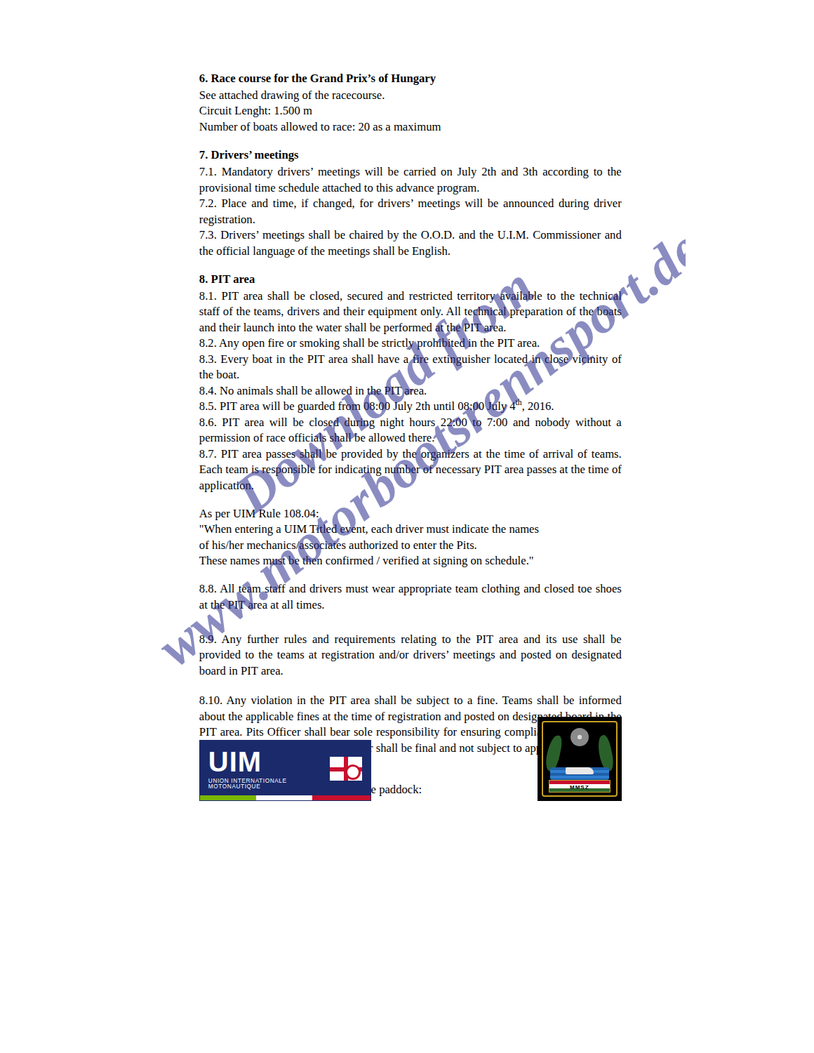Download from www.motorbootsrennsport.de
6. Race course for the Grand Prix’s of Hungary
See attached drawing of the racecourse.
Circuit Lenght: 1.500 m
Number of boats allowed to race: 20 as a maximum
7. Drivers’ meetings
7.1. Mandatory drivers’ meetings will be carried on July 2th and 3th according to the provisional time schedule attached to this advance program.
7.2. Place and time, if changed, for drivers’ meetings will be announced during driver registration.
7.3. Drivers’ meetings shall be chaired by the O.O.D. and the U.I.M. Commissioner and the official language of the meetings shall be English.
8. PIT area
8.1. PIT area shall be closed, secured and restricted territory available to the technical staff of the teams, drivers and their equipment only. All technical preparation of the boats and their launch into the water shall be performed at the PIT area.
8.2. Any open fire or smoking shall be strictly prohibited in the PIT area.
8.3. Every boat in the PIT area shall have a fire extinguisher located in close vicinity of the boat.
8.4. No animals shall be allowed in the PIT area.
8.5. PIT area will be guarded from 08:00 July 2th until 08:00 July 4th, 2016.
8.6. PIT area will be closed during night hours 22:00 to 7:00 and nobody without a permission of race officials shall be allowed there.
8.7. PIT area passes shall be provided by the organizers at the time of arrival of teams. Each team is responsible for indicating number of necessary PIT area passes at the time of application.
As per UIM Rule 108.04:
"When entering a UIM Titled event, each driver must indicate the names
of his/her mechanics/associates authorized to enter the Pits.
These names must be then confirmed / verified at signing on schedule."
8.8. All team staff and drivers must wear appropriate team clothing and closed toe shoes at the PIT area at all times.
8.9. Any further rules and requirements relating to the PIT area and its use shall be provided to the teams at registration and/or drivers’ meetings and posted on designated board in PIT area.
8.10. Any violation in the PIT area shall be subject to a fine. Teams shall be informed about the applicable fines at the time of registration and posted on designated board in the PIT area. Pits Officer shall bear sole responsibility for ensuring compliance with rules in the PIT area. Decisions of Pit Officer shall be final and not subject to appeals.
To be applied to all people in the paddock:
UIM UNION INTERNATIONALE MOTONAUTIQUE
MMSZ